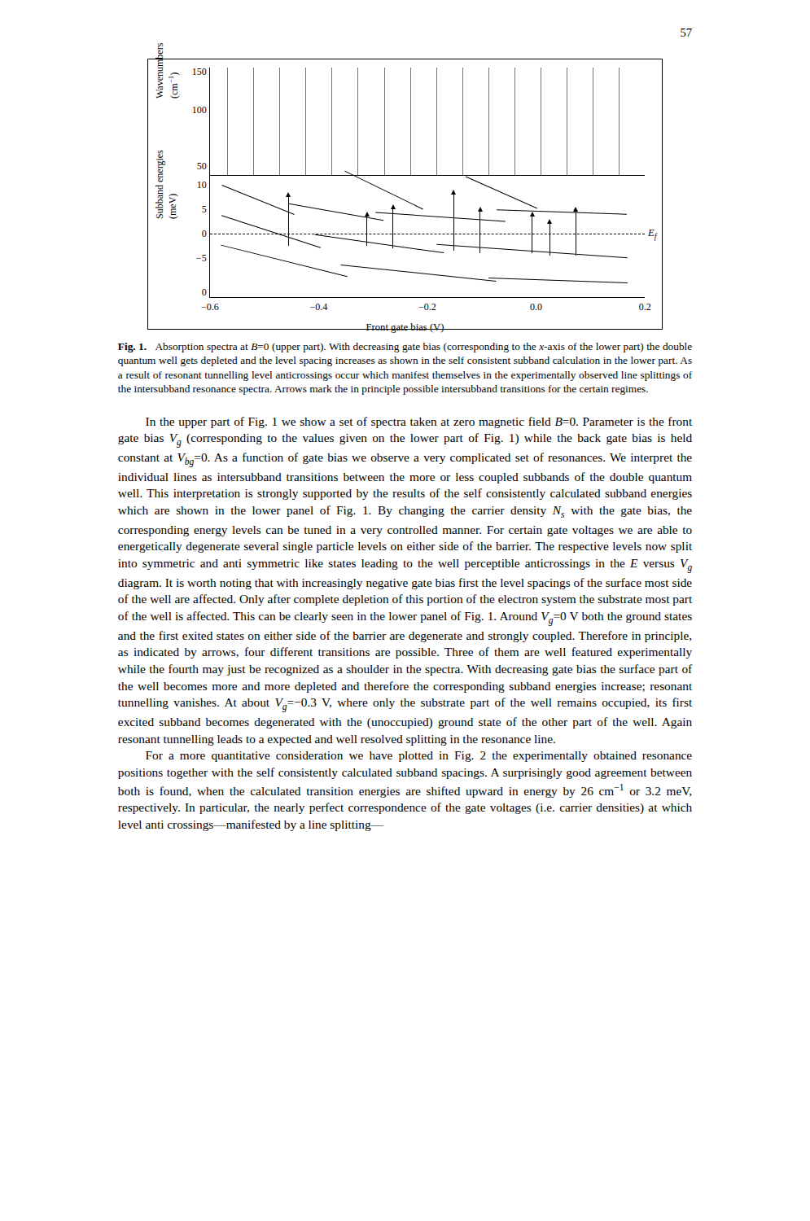57
Wavenumbers
(cm−1) Subband energies
(meV)
150 100 50
10 5 0 −5 0
Ef
−0.6 −0.4 −0.2 0.0 0.2
Front gate bias (V)
Fig. 1. Absorption spectra at B=0 (upper part). With decreasing gate bias (corresponding to the x-axis of the lower part) the double quantum well gets depleted and the level spacing increases as shown in the self consistent subband calculation in the lower part. As a result of resonant tunnelling level anticrossings occur which manifest themselves in the experimentally observed line splittings of the intersubband resonance spectra. Arrows mark the in principle possible intersubband transitions for the certain regimes.
In the upper part of Fig. 1 we show a set of spectra taken at zero magnetic field B=0. Parameter is the front gate bias Vg (corresponding to the values given on the lower part of Fig. 1) while the back gate bias is held constant at Vbg=0. As a function of gate bias we observe a very complicated set of resonances. We interpret the individual lines as intersubband transitions between the more or less coupled subbands of the double quantum well. This interpretation is strongly supported by the results of the self consistently calculated subband energies which are shown in the lower panel of Fig. 1. By changing the carrier density Ns with the gate bias, the corresponding energy levels can be tuned in a very controlled manner. For certain gate voltages we are able to energetically degenerate several single particle levels on either side of the barrier. The respective levels now split into symmetric and anti symmetric like states leading to the well perceptible anticrossings in the E versus Vg diagram. It is worth noting that with increasingly negative gate bias first the level spacings of the surface most side of the well are affected. Only after complete depletion of this portion of the electron system the substrate most part of the well is affected. This can be clearly seen in the lower panel of Fig. 1. Around Vg=0 V both the ground states and the first exited states on either side of the barrier are degenerate and strongly coupled. Therefore in principle, as indicated by arrows, four different transitions are possible. Three of them are well featured experimentally while the fourth may just be recognized as a shoulder in the spectra. With decreasing gate bias the surface part of the well becomes more and more depleted and therefore the corresponding subband energies increase; resonant tunnelling vanishes. At about Vg=−0.3 V, where only the substrate part of the well remains occupied, its first excited subband becomes degenerated with the (unoccupied) ground state of the other part of the well. Again resonant tunnelling leads to a expected and well resolved splitting in the resonance line.
For a more quantitative consideration we have plotted in Fig. 2 the experimentally obtained resonance positions together with the self consistently calculated subband spacings. A surprisingly good agreement between both is found, when the calculated transition energies are shifted upward in energy by 26 cm−1 or 3.2 meV, respectively. In particular, the nearly perfect correspondence of the gate voltages (i.e. carrier densities) at which level anti crossings—manifested by a line splitting—